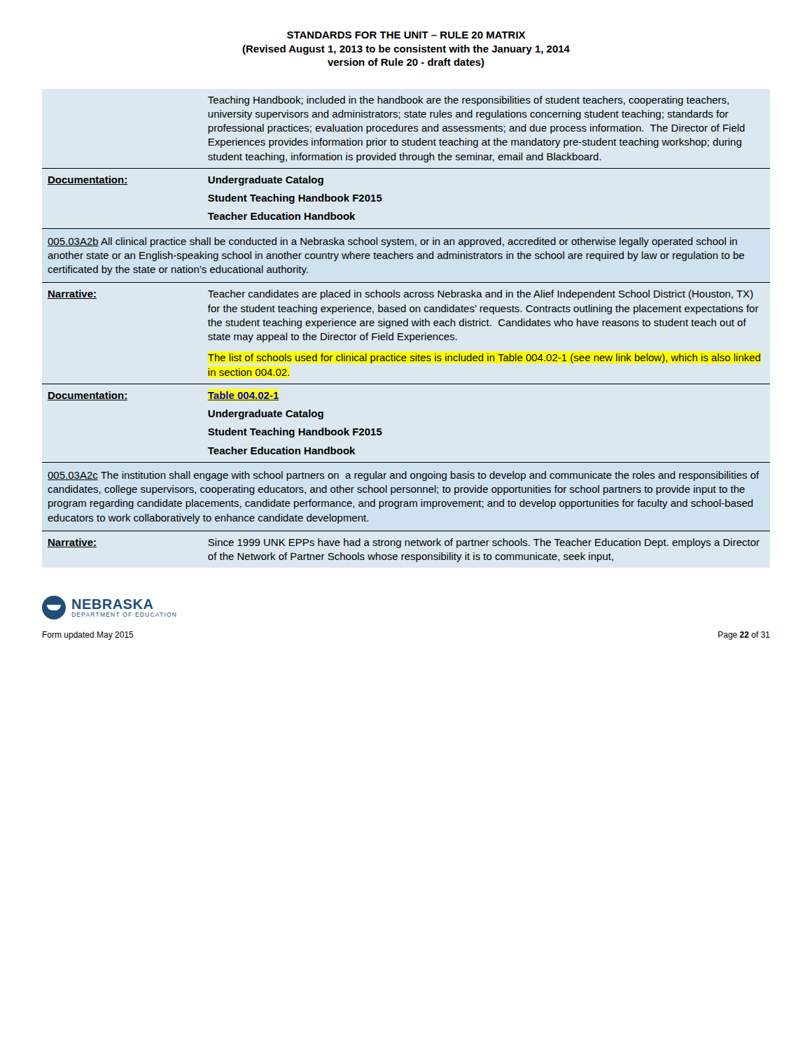STANDARDS FOR THE UNIT – RULE 20 MATRIX
(Revised August 1, 2013 to be consistent with the January 1, 2014
version of Rule 20 - draft dates)
| | Teaching Handbook; included in the handbook are the responsibilities of student teachers, cooperating teachers, university supervisors and administrators; state rules and regulations concerning student teaching; standards for professional practices; evaluation procedures and assessments; and due process information. The Director of Field Experiences provides information prior to student teaching at the mandatory pre-student teaching workshop; during student teaching, information is provided through the seminar, email and Blackboard. |
| Documentation: | Undergraduate Catalog Student Teaching Handbook F2015 Teacher Education Handbook |
| 005.03A2b All clinical practice shall be conducted in a Nebraska school system, or in an approved, accredited or otherwise legally operated school in another state or an English-speaking school in another country where teachers and administrators in the school are required by law or regulation to be certificated by the state or nation’s educational authority. |
| Narrative: | Teacher candidates are placed in schools across Nebraska and in the Alief Independent School District (Houston, TX) for the student teaching experience, based on candidates’ requests. Contracts outlining the placement expectations for the student teaching experience are signed with each district. Candidates who have reasons to student teach out of state may appeal to the Director of Field Experiences. The list of schools used for clinical practice sites is included in Table 004.02-1 (see new link below), which is also linked in section 004.02. |
| Documentation: | Table 004.02-1 Undergraduate Catalog Student Teaching Handbook F2015 Teacher Education Handbook |
| 005.03A2c The institution shall engage with school partners on a regular and ongoing basis to develop and communicate the roles and responsibilities of candidates, college supervisors, cooperating educators, and other school personnel; to provide opportunities for school partners to provide input to the program regarding candidate placements, candidate performance, and program improvement; and to develop opportunities for faculty and school-based educators to work collaboratively to enhance candidate development. |
| Narrative: | Since 1999 UNK EPPs have had a strong network of partner schools. The Teacher Education Dept. employs a Director of the Network of Partner Schools whose responsibility it is to communicate, seek input, |
NEBRASKA
DEPARTMENT OF EDUCATION
Form updated May 2015
Page 22 of 31